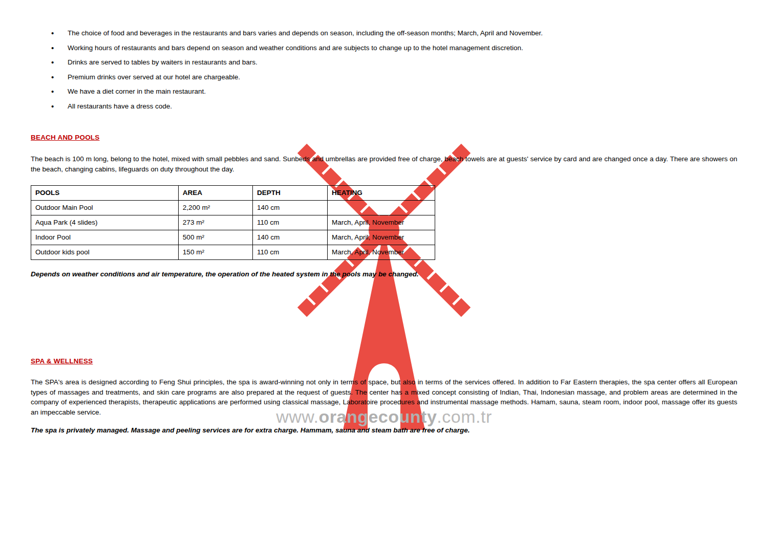www.orangecounty.com.tr
The choice of food and beverages in the restaurants and bars varies and depends on season, including the off-season months; March, April and November.
Working hours of restaurants and bars depend on season and weather conditions and are subjects to change up to the hotel management discretion.
Drinks are served to tables by waiters in restaurants and bars.
Premium drinks over served at our hotel are chargeable.
We have a diet corner in the main restaurant.
All restaurants have a dress code.
BEACH AND POOLS
The beach is 100 m long, belong to the hotel, mixed with small pebbles and sand. Sunbeds and umbrellas are provided free of charge, beach towels are at guests' service by card and are changed once a day. There are showers on the beach, changing cabins, lifeguards on duty throughout the day.
| POOLS | AREA | DEPTH | HEATING |
| --- | --- | --- | --- |
| Outdoor Main Pool | 2,200 m² | 140 cm | |
| Aqua Park (4 slides) | 273 m² | 110 cm | March, April, November |
| Indoor Pool | 500 m² | 140 cm | March, April, November |
| Outdoor kids pool | 150 m² | 110 cm | March, April, November |
Depends on weather conditions and air temperature, the operation of the heated system in the pools may be changed.
SPA & WELLNESS
The SPA's area is designed according to Feng Shui principles, the spa is award-winning not only in terms of space, but also in terms of the services offered. In addition to Far Eastern therapies, the spa center offers all European types of massages and treatments, and skin care programs are also prepared at the request of guests. The center has a mixed concept consisting of Indian, Thai, Indonesian massage, and problem areas are determined in the company of experienced therapists, therapeutic applications are performed using classical massage, Laboratoire procedures and instrumental massage methods. Hamam, sauna, steam room, indoor pool, massage offer its guests an impeccable service.
The spa is privately managed. Massage and peeling services are for extra charge. Hammam, sauna and steam bath are free of charge.